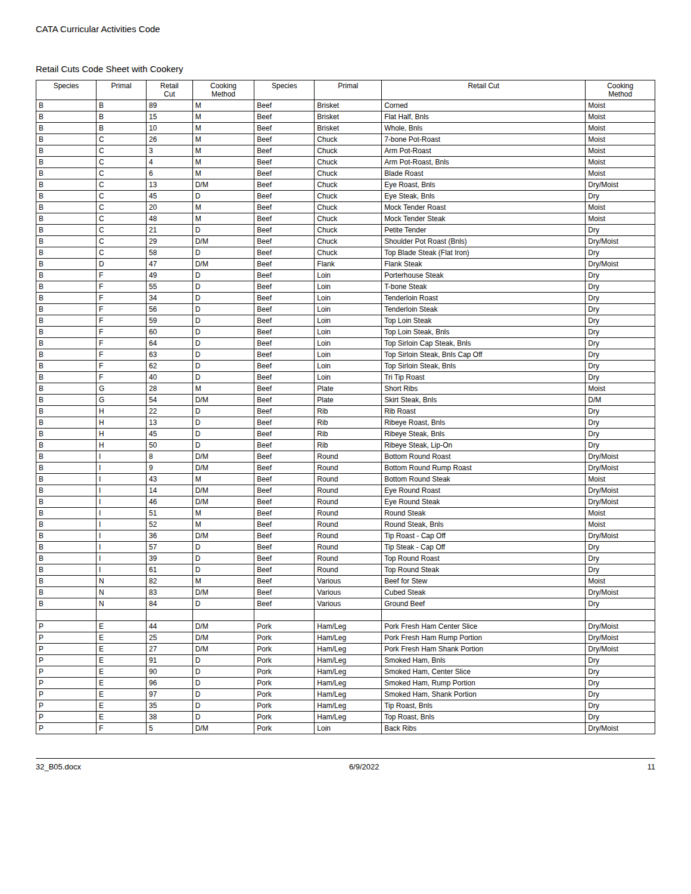CATA Curricular Activities Code
Retail Cuts Code Sheet with Cookery
| Species | Primal | Retail Cut | Cooking Method | Species | Primal | Retail Cut | Cooking Method |
| --- | --- | --- | --- | --- | --- | --- | --- |
| B | B | 89 | M | Beef | Brisket | Corned | Moist |
| B | B | 15 | M | Beef | Brisket | Flat Half, Bnls | Moist |
| B | B | 10 | M | Beef | Brisket | Whole, Bnls | Moist |
| B | C | 26 | M | Beef | Chuck | 7-bone Pot-Roast | Moist |
| B | C | 3 | M | Beef | Chuck | Arm Pot-Roast | Moist |
| B | C | 4 | M | Beef | Chuck | Arm Pot-Roast, Bnls | Moist |
| B | C | 6 | M | Beef | Chuck | Blade Roast | Moist |
| B | C | 13 | D/M | Beef | Chuck | Eye Roast, Bnls | Dry/Moist |
| B | C | 45 | D | Beef | Chuck | Eye Steak, Bnls | Dry |
| B | C | 20 | M | Beef | Chuck | Mock Tender Roast | Moist |
| B | C | 48 | M | Beef | Chuck | Mock Tender Steak | Moist |
| B | C | 21 | D | Beef | Chuck | Petite Tender | Dry |
| B | C | 29 | D/M | Beef | Chuck | Shoulder Pot Roast (Bnls) | Dry/Moist |
| B | C | 58 | D | Beef | Chuck | Top Blade Steak (Flat Iron) | Dry |
| B | D | 47 | D/M | Beef | Flank | Flank Steak | Dry/Moist |
| B | F | 49 | D | Beef | Loin | Porterhouse Steak | Dry |
| B | F | 55 | D | Beef | Loin | T-bone Steak | Dry |
| B | F | 34 | D | Beef | Loin | Tenderloin Roast | Dry |
| B | F | 56 | D | Beef | Loin | Tenderloin Steak | Dry |
| B | F | 59 | D | Beef | Loin | Top Loin Steak | Dry |
| B | F | 60 | D | Beef | Loin | Top Loin Steak, Bnls | Dry |
| B | F | 64 | D | Beef | Loin | Top Sirloin Cap Steak, Bnls | Dry |
| B | F | 63 | D | Beef | Loin | Top Sirloin Steak, Bnls Cap Off | Dry |
| B | F | 62 | D | Beef | Loin | Top Sirloin Steak, Bnls | Dry |
| B | F | 40 | D | Beef | Loin | Tri Tip Roast | Dry |
| B | G | 28 | M | Beef | Plate | Short Ribs | Moist |
| B | G | 54 | D/M | Beef | Plate | Skirt Steak, Bnls | D/M |
| B | H | 22 | D | Beef | Rib | Rib Roast | Dry |
| B | H | 13 | D | Beef | Rib | Ribeye Roast, Bnls | Dry |
| B | H | 45 | D | Beef | Rib | Ribeye Steak, Bnls | Dry |
| B | H | 50 | D | Beef | Rib | Ribeye Steak, Lip-On | Dry |
| B | I | 8 | D/M | Beef | Round | Bottom Round Roast | Dry/Moist |
| B | I | 9 | D/M | Beef | Round | Bottom Round Rump Roast | Dry/Moist |
| B | I | 43 | M | Beef | Round | Bottom Round Steak | Moist |
| B | I | 14 | D/M | Beef | Round | Eye Round Roast | Dry/Moist |
| B | I | 46 | D/M | Beef | Round | Eye Round Steak | Dry/Moist |
| B | I | 51 | M | Beef | Round | Round Steak | Moist |
| B | I | 52 | M | Beef | Round | Round Steak, Bnls | Moist |
| B | I | 36 | D/M | Beef | Round | Tip Roast - Cap Off | Dry/Moist |
| B | I | 57 | D | Beef | Round | Tip Steak - Cap Off | Dry |
| B | I | 39 | D | Beef | Round | Top Round Roast | Dry |
| B | I | 61 | D | Beef | Round | Top Round Steak | Dry |
| B | N | 82 | M | Beef | Various | Beef for Stew | Moist |
| B | N | 83 | D/M | Beef | Various | Cubed Steak | Dry/Moist |
| B | N | 84 | D | Beef | Various | Ground Beef | Dry |
| P | E | 44 | D/M | Pork | Ham/Leg | Pork Fresh Ham Center Slice | Dry/Moist |
| P | E | 25 | D/M | Pork | Ham/Leg | Pork Fresh Ham Rump Portion | Dry/Moist |
| P | E | 27 | D/M | Pork | Ham/Leg | Pork Fresh Ham Shank Portion | Dry/Moist |
| P | E | 91 | D | Pork | Ham/Leg | Smoked Ham, Bnls | Dry |
| P | E | 90 | D | Pork | Ham/Leg | Smoked Ham, Center Slice | Dry |
| P | E | 96 | D | Pork | Ham/Leg | Smoked Ham, Rump Portion | Dry |
| P | E | 97 | D | Pork | Ham/Leg | Smoked Ham, Shank Portion | Dry |
| P | E | 35 | D | Pork | Ham/Leg | Tip Roast, Bnls | Dry |
| P | E | 38 | D | Pork | Ham/Leg | Top Roast, Bnls | Dry |
| P | F | 5 | D/M | Pork | Loin | Back Ribs | Dry/Moist |
32_B05.docx 6/9/2022 11